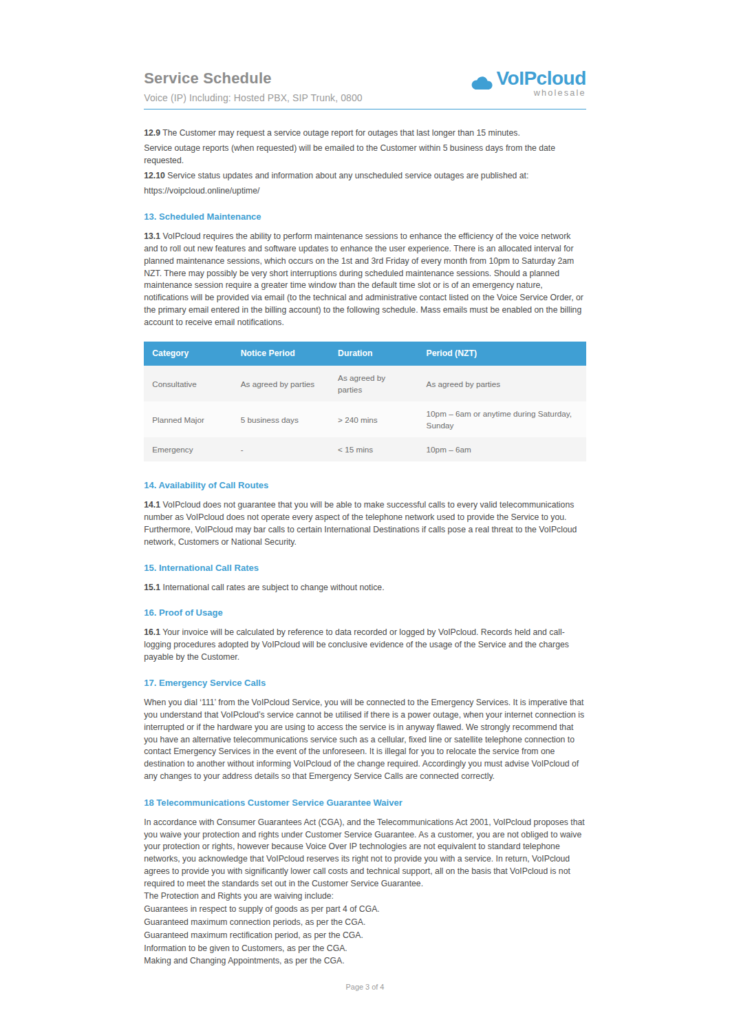Service Schedule
Voice (IP) Including: Hosted PBX, SIP Trunk, 0800
VoIP cloud
wholesale
12.9 The Customer may request a service outage report for outages that last longer than 15 minutes.
Service outage reports (when requested) will be emailed to the Customer within 5 business days from the date requested.
12.10 Service status updates and information about any unscheduled service outages are published at:
https://voipcloud.online/uptime/
13. Scheduled Maintenance
13.1 VoIPcloud requires the ability to perform maintenance sessions to enhance the efficiency of the voice network and to roll out new features and software updates to enhance the user experience. There is an allocated interval for planned maintenance sessions, which occurs on the 1st and 3rd Friday of every month from 10pm to Saturday 2am NZT. There may possibly be very short interruptions during scheduled maintenance sessions. Should a planned maintenance session require a greater time window than the default time slot or is of an emergency nature, notifications will be provided via email (to the technical and administrative contact listed on the Voice Service Order, or the primary email entered in the billing account) to the following schedule. Mass emails must be enabled on the billing account to receive email notifications.
| Category | Notice Period | Duration | Period (NZT) |
| --- | --- | --- | --- |
| Consultative | As agreed by parties | As agreed by parties | As agreed by parties |
| Planned Major | 5 business days | > 240 mins | 10pm – 6am or anytime during Saturday, Sunday |
| Emergency | - | < 15 mins | 10pm – 6am |
14. Availability of Call Routes
14.1 VoIPcloud does not guarantee that you will be able to make successful calls to every valid telecommunications number as VoIPcloud does not operate every aspect of the telephone network used to provide the Service to you. Furthermore, VoIPcloud may bar calls to certain International Destinations if calls pose a real threat to the VoIPcloud network, Customers or National Security.
15. International Call Rates
15.1 International call rates are subject to change without notice.
16. Proof of Usage
16.1 Your invoice will be calculated by reference to data recorded or logged by VoIPcloud. Records held and call-logging procedures adopted by VoIPcloud will be conclusive evidence of the usage of the Service and the charges payable by the Customer.
17. Emergency Service Calls
When you dial ‘111’ from the VoIPcloud Service, you will be connected to the Emergency Services. It is imperative that you understand that VoIPcloud’s service cannot be utilised if there is a power outage, when your internet connection is interrupted or if the hardware you are using to access the service is in anyway flawed. We strongly recommend that you have an alternative telecommunications service such as a cellular, fixed line or satellite telephone connection to contact Emergency Services in the event of the unforeseen. It is illegal for you to relocate the service from one destination to another without informing VoIPcloud of the change required. Accordingly you must advise VoIPcloud of any changes to your address details so that Emergency Service Calls are connected correctly.
18 Telecommunications Customer Service Guarantee Waiver
In accordance with Consumer Guarantees Act (CGA), and the Telecommunications Act 2001, VoIPcloud proposes that you waive your protection and rights under Customer Service Guarantee. As a customer, you are not obliged to waive your protection or rights, however because Voice Over IP technologies are not equivalent to standard telephone networks, you acknowledge that VoIPcloud reserves its right not to provide you with a service. In return, VoIPcloud agrees to provide you with significantly lower call costs and technical support, all on the basis that VoIPcloud is not required to meet the standards set out in the Customer Service Guarantee.
The Protection and Rights you are waiving include:
Guarantees in respect to supply of goods as per part 4 of CGA.
Guaranteed maximum connection periods, as per the CGA.
Guaranteed maximum rectification period, as per the CGA.
Information to be given to Customers, as per the CGA.
Making and Changing Appointments, as per the CGA.
Page 3 of 4